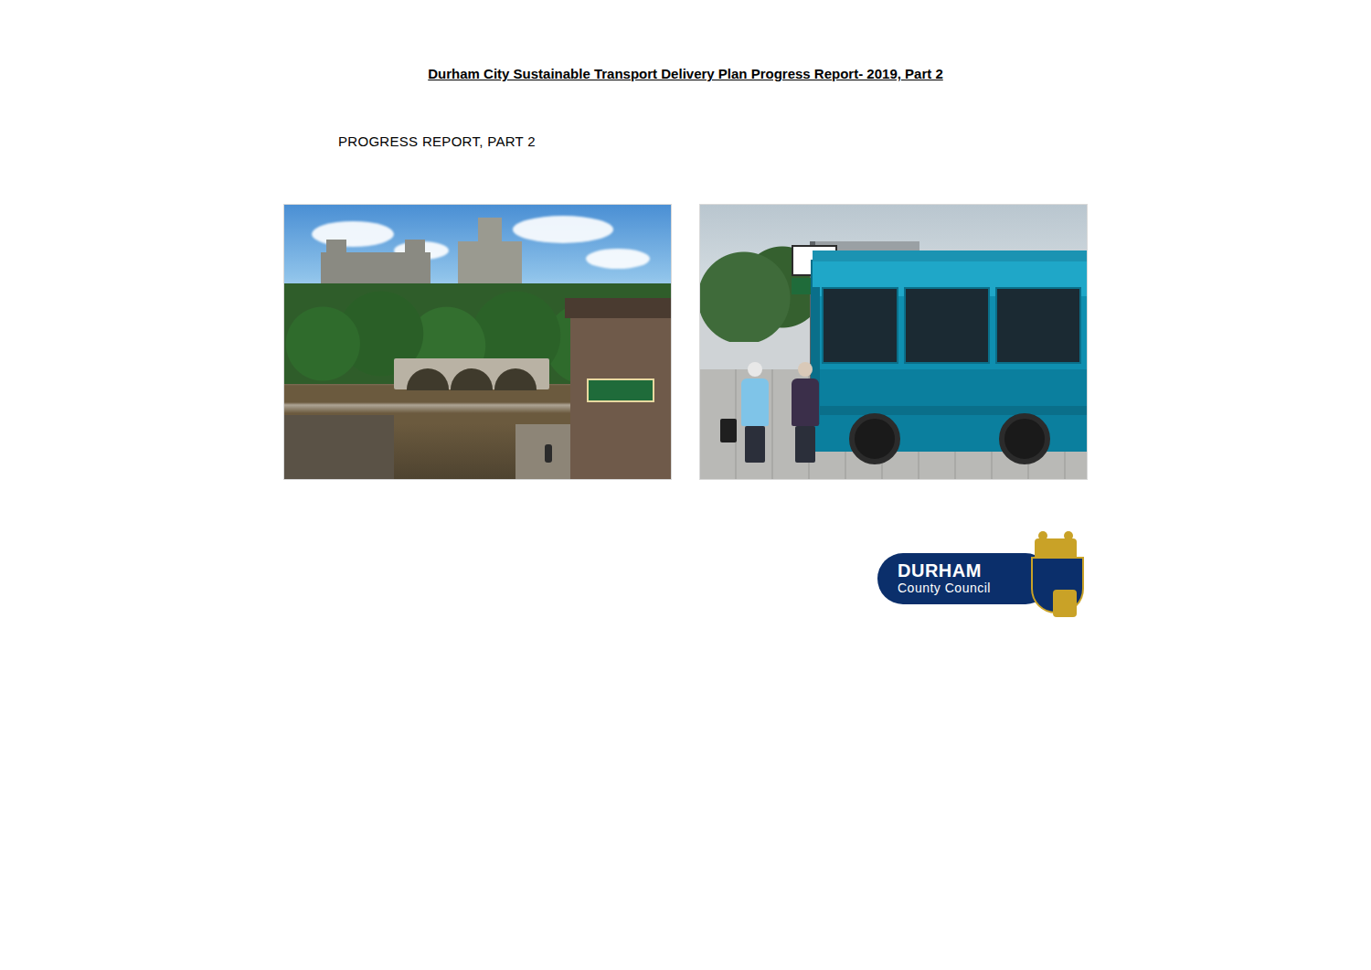Durham City Sustainable Transport Delivery Plan Progress Report- 2019, Part 2
PROGRESS REPORT, PART 2
DURHAM
County Council